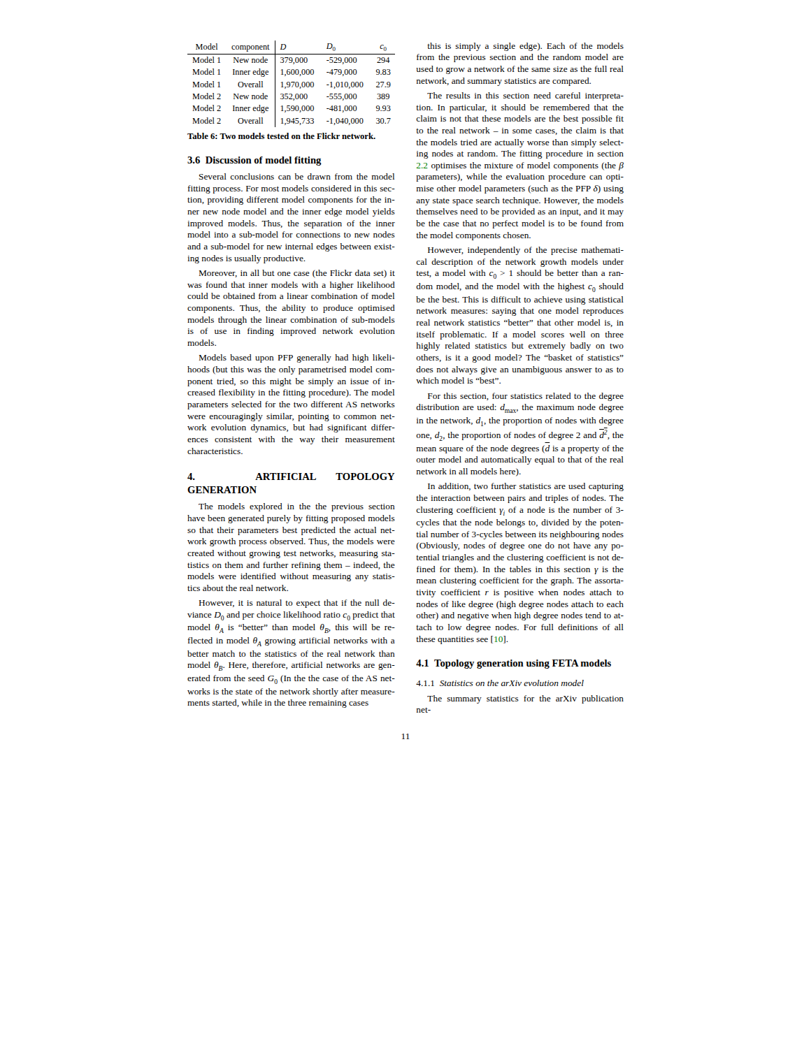| Model | component | D | D 0 | c 0 |
| Model 1 | New node | 379,000 | -529,000 | 294 |
| Model 1 | Inner edge | 1,600,000 | -479,000 | 9.83 |
| Model 1 | Overall | 1,970,000 | -1,010,000 | 27.9 |
| Model 2 | New node | 352,000 | -555,000 | 389 |
| Model 2 | Inner edge | 1,590,000 | -481,000 | 9.93 |
| Model 2 | Overall | 1,945,733 | -1,040,000 | 30.7 |
Table 6: Two models tested on the Flickr network.
3.6 Discussion of model fitting
Several conclusions can be drawn from the model fitting process. For most models considered in this section, providing different model components for the inner new node model and the inner edge model yields improved models. Thus, the separation of the inner model into a sub-model for connections to new nodes and a sub-model for new internal edges between existing nodes is usually productive.
Moreover, in all but one case (the Flickr data set) it was found that inner models with a higher likelihood could be obtained from a linear combination of model components. Thus, the ability to produce optimised models through the linear combination of sub-models is of use in finding improved network evolution models.
Models based upon PFP generally had high likelihoods (but this was the only parametrised model component tried, so this might be simply an issue of increased flexibility in the fitting procedure). The model parameters selected for the two different AS networks were encouragingly similar, pointing to common network evolution dynamics, but had significant differences consistent with the way their measurement characteristics.
4. Artificial topology generation
The models explored in the the previous section have been generated purely by fitting proposed models so that their parameters best predicted the actual network growth process observed. Thus, the models were created without growing test networks, measuring statistics on them and further refining them – indeed, the models were identified without measuring any statistics about the real network.
However, it is natural to expect that if the null deviance D0 and per choice likelihood ratio c0 predict that model θA is “better” than model θB, this will be reflected in model θA growing artificial networks with a better match to the statistics of the real network than model θB. Here, therefore, artificial networks are generated from the seed G0 (In the the case of the AS networks is the state of the network shortly after measurements started, while in the three remaining cases
this is simply a single edge). Each of the models from the previous section and the random model are used to grow a network of the same size as the full real network, and summary statistics are compared.
The results in this section need careful interpretation. In particular, it should be remembered that the claim is not that these models are the best possible fit to the real network – in some cases, the claim is that the models tried are actually worse than simply selecting nodes at random. The fitting procedure in section 2.2 optimises the mixture of model components (the β parameters), while the evaluation procedure can optimise other model parameters (such as the PFP δ) using any state space search technique. However, the models themselves need to be provided as an input, and it may be the case that no perfect model is to be found from the model components chosen.
However, independently of the precise mathematical description of the network growth models under test, a model with c0 > 1 should be better than a random model, and the model with the highest c0 should be the best. This is difficult to achieve using statistical network measures: saying that one model reproduces real network statistics “better” that other model is, in itself problematic. If a model scores well on three highly related statistics but extremely badly on two others, is it a good model? The “basket of statistics” does not always give an unambiguous answer to as to which model is “best”.
For this section, four statistics related to the degree distribution are used: dmax, the maximum node degree in the network, d1, the proportion of nodes with degree one, d2, the proportion of nodes of degree 2 and d2, the mean square of the node degrees (d is a property of the outer model and automatically equal to that of the real network in all models here).
In addition, two further statistics are used capturing the interaction between pairs and triples of nodes. The clustering coefficient γi of a node is the number of 3-cycles that the node belongs to, divided by the potential number of 3-cycles between its neighbouring nodes (Obviously, nodes of degree one do not have any potential triangles and the clustering coefficient is not defined for them). In the tables in this section γ is the mean clustering coefficient for the graph. The assortativity coefficient r is positive when nodes attach to nodes of like degree (high degree nodes attach to each other) and negative when high degree nodes tend to attach to low degree nodes. For full definitions of all these quantities see [10].
4.1 Topology generation using FETA models
4.1.1 Statistics on the arXiv evolution model
The summary statistics for the arXiv publication net-
11